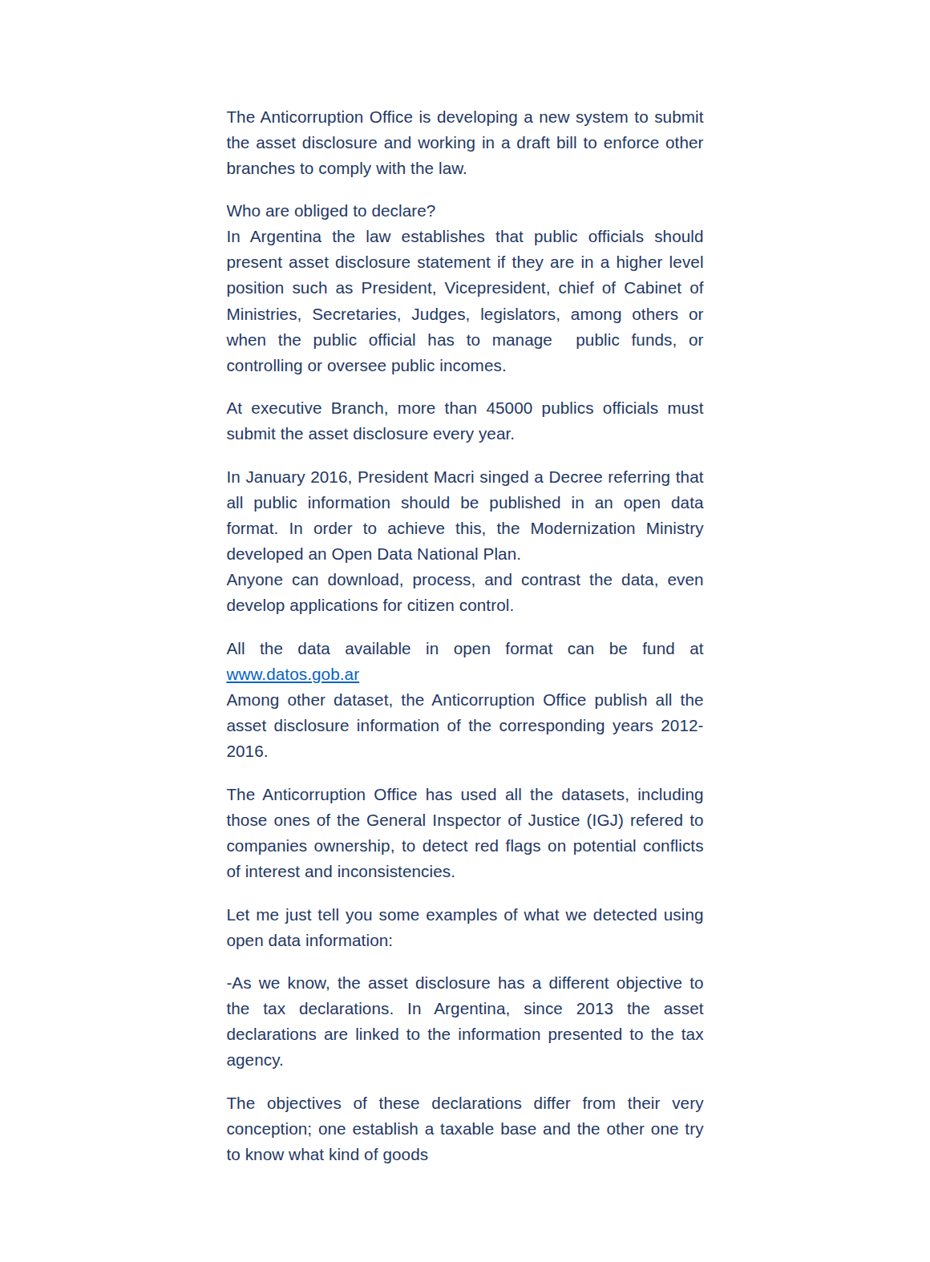The Anticorruption Office is developing a new system to submit the asset disclosure and working in a draft bill to enforce other branches to comply with the law.
Who are obliged to declare?
In Argentina the law establishes that public officials should present asset disclosure statement if they are in a higher level position such as President, Vicepresident, chief of Cabinet of Ministries, Secretaries, Judges, legislators, among others or when the public official has to manage public funds, or controlling or oversee public incomes.
At executive Branch, more than 45000 publics officials must submit the asset disclosure every year.
In January 2016, President Macri singed a Decree referring that all public information should be published in an open data format. In order to achieve this, the Modernization Ministry developed an Open Data National Plan.
Anyone can download, process, and contrast the data, even develop applications for citizen control.
All the data available in open format can be fund at www.datos.gob.ar
Among other dataset, the Anticorruption Office publish all the asset disclosure information of the corresponding years 2012-2016.
The Anticorruption Office has used all the datasets, including those ones of the General Inspector of Justice (IGJ) refered to companies ownership, to detect red flags on potential conflicts of interest and inconsistencies.
Let me just tell you some examples of what we detected using open data information:
-As we know, the asset disclosure has a different objective to the tax declarations. In Argentina, since 2013 the asset declarations are linked to the information presented to the tax agency.
The objectives of these declarations differ from their very conception; one establish a taxable base and the other one try to know what kind of goods